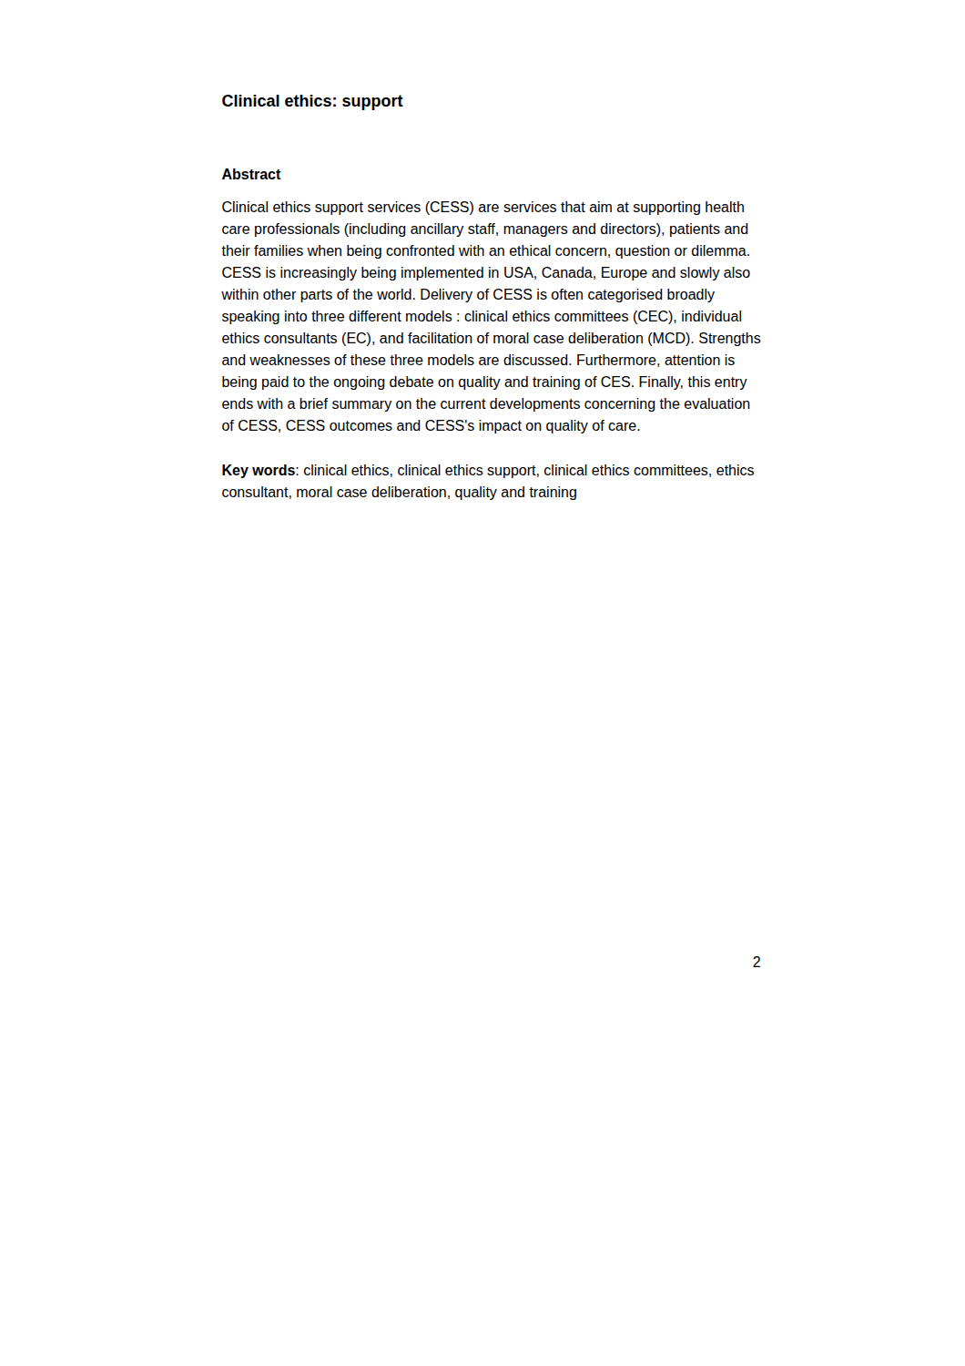Clinical ethics: support
Abstract
Clinical ethics support services (CESS) are services that aim at supporting health care professionals (including ancillary staff, managers and directors), patients and their families when being confronted with an ethical concern, question or dilemma. CESS is increasingly being implemented in USA, Canada, Europe and slowly also within other parts of the world. Delivery of CESS is often categorised broadly speaking into three different models : clinical ethics committees (CEC), individual ethics consultants (EC), and facilitation of moral case deliberation (MCD). Strengths and weaknesses of these three models are discussed. Furthermore, attention is being paid to the ongoing debate on quality and training of CES. Finally, this entry ends with a brief summary on the current developments concerning the evaluation of CESS, CESS outcomes and CESS's impact on quality of care.
Key words: clinical ethics, clinical ethics support, clinical ethics committees, ethics consultant, moral case deliberation, quality and training
2